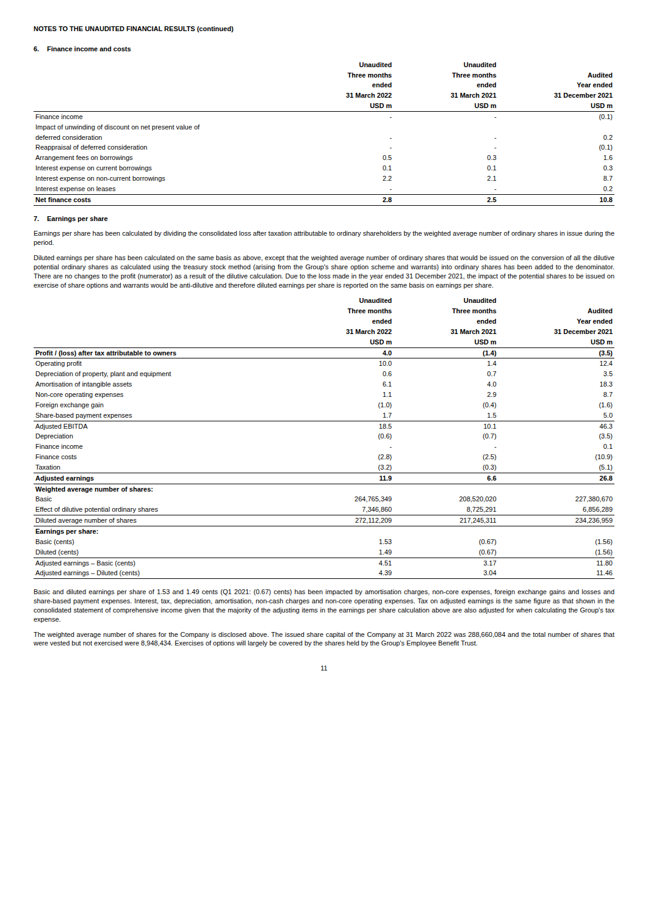NOTES TO THE UNAUDITED FINANCIAL RESULTS (continued)
6. Finance income and costs
| | Unaudited | Unaudited | |
| --- | --- | --- | --- |
| | Three months | Three months | Audited |
| | ended | ended | Year ended |
| | 31 March 2022 | 31 March 2021 | 31 December 2021 |
| | USD m | USD m | USD m |
| Finance income | - | - | (0.1) |
| Impact of unwinding of discount on net present value of | | | |
| deferred consideration | - | - | 0.2 |
| Reappraisal of deferred consideration | - | - | (0.1) |
| Arrangement fees on borrowings | 0.5 | 0.3 | 1.6 |
| Interest expense on current borrowings | 0.1 | 0.1 | 0.3 |
| Interest expense on non-current borrowings | 2.2 | 2.1 | 8.7 |
| Interest expense on leases | - | - | 0.2 |
| Net finance costs | 2.8 | 2.5 | 10.8 |
7. Earnings per share
Earnings per share has been calculated by dividing the consolidated loss after taxation attributable to ordinary shareholders by the weighted average number of ordinary shares in issue during the period.
Diluted earnings per share has been calculated on the same basis as above, except that the weighted average number of ordinary shares that would be issued on the conversion of all the dilutive potential ordinary shares as calculated using the treasury stock method (arising from the Group's share option scheme and warrants) into ordinary shares has been added to the denominator. There are no changes to the profit (numerator) as a result of the dilutive calculation. Due to the loss made in the year ended 31 December 2021, the impact of the potential shares to be issued on exercise of share options and warrants would be anti-dilutive and therefore diluted earnings per share is reported on the same basis on earnings per share.
| | Unaudited | Unaudited | |
| --- | --- | --- | --- |
| | Three months | Three months | Audited |
| | ended | ended | Year ended |
| | 31 March 2022 | 31 March 2021 | 31 December 2021 |
| | USD m | USD m | USD m |
| Profit / (loss) after tax attributable to owners | 4.0 | (1.4) | (3.5) |
| Operating profit | 10.0 | 1.4 | 12.4 |
| Depreciation of property, plant and equipment | 0.6 | 0.7 | 3.5 |
| Amortisation of intangible assets | 6.1 | 4.0 | 18.3 |
| Non-core operating expenses | 1.1 | 2.9 | 8.7 |
| Foreign exchange gain | (1.0) | (0.4) | (1.6) |
| Share-based payment expenses | 1.7 | 1.5 | 5.0 |
| Adjusted EBITDA | 18.5 | 10.1 | 46.3 |
| Depreciation | (0.6) | (0.7) | (3.5) |
| Finance income | - | - | 0.1 |
| Finance costs | (2.8) | (2.5) | (10.9) |
| Taxation | (3.2) | (0.3) | (5.1) |
| Adjusted earnings | 11.9 | 6.6 | 26.8 |
| Weighted average number of shares: | | | |
| Basic | 264,765,349 | 208,520,020 | 227,380,670 |
| Effect of dilutive potential ordinary shares | 7,346,860 | 8,725,291 | 6,856,289 |
| Diluted average number of shares | 272,112,209 | 217,245,311 | 234,236,959 |
| Earnings per share: | | | |
| Basic (cents) | 1.53 | (0.67) | (1.56) |
| Diluted (cents) | 1.49 | (0.67) | (1.56) |
| Adjusted earnings – Basic (cents) | 4.51 | 3.17 | 11.80 |
| Adjusted earnings – Diluted (cents) | 4.39 | 3.04 | 11.46 |
Basic and diluted earnings per share of 1.53 and 1.49 cents (Q1 2021: (0.67) cents) has been impacted by amortisation charges, non-core expenses, foreign exchange gains and losses and share-based payment expenses. Interest, tax, depreciation, amortisation, non-cash charges and non-core operating expenses. Tax on adjusted earnings is the same figure as that shown in the consolidated statement of comprehensive income given that the majority of the adjusting items in the earnings per share calculation above are also adjusted for when calculating the Group's tax expense.
The weighted average number of shares for the Company is disclosed above. The issued share capital of the Company at 31 March 2022 was 288,660,084 and the total number of shares that were vested but not exercised were 8,948,434. Exercises of options will largely be covered by the shares held by the Group's Employee Benefit Trust.
11